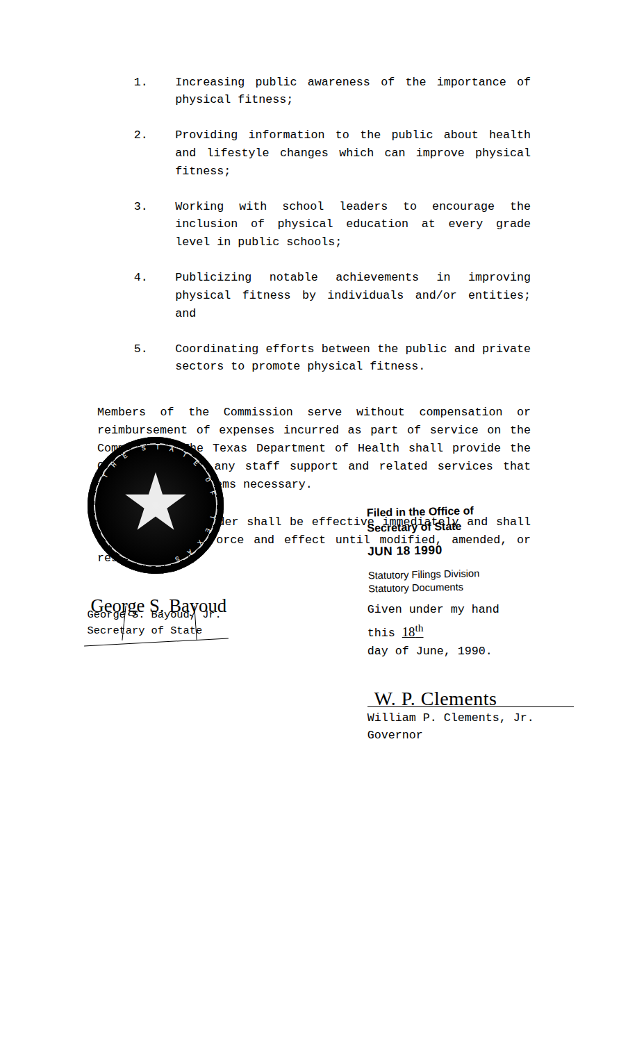1. Increasing public awareness of the importance of physical fitness;
2. Providing information to the public about health and lifestyle changes which can improve physical fitness;
3. Working with school leaders to encourage the inclusion of physical education at every grade level in public schools;
4. Publicizing notable achievements in improving physical fitness by individuals and/or entities; and
5. Coordinating efforts between the public and private sectors to promote physical fitness.
Members of the Commission serve without compensation or reimbursement of expenses incurred as part of service on the Commission. The Texas Department of Health shall provide the Commission with any staff support and related services that the Commission deems necessary.
This Executive Order shall be effective immediately and shall remain in full force and effect until modified, amended, or rescinded.
Given under my hand this 18th
day of June, 1990.
W. P. Clements
William P. Clements, Jr.
Governor
T H E S T A T E O F T E X A S
Filed in the Office of
Secretary of State
JUN 18 1990
Statutory Filings Division
Statutory Documents
George S. Bayoud
George S. Bayoud, Jr.
Secretary of State